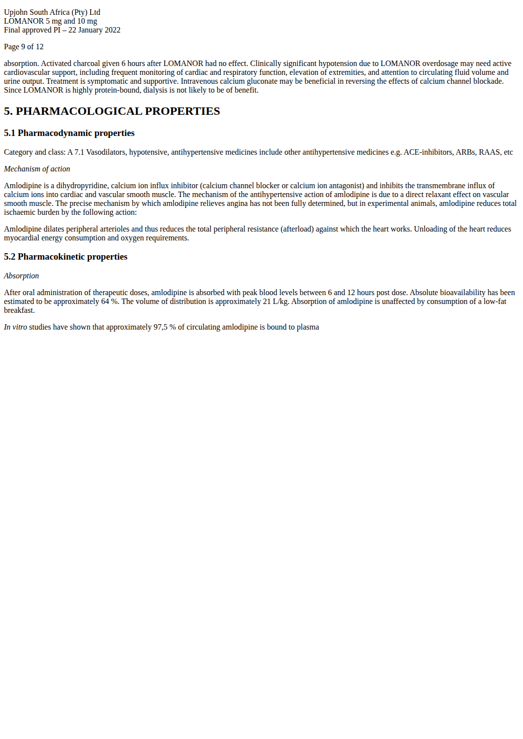Upjohn South Africa (Pty) Ltd
LOMANOR 5 mg and 10 mg
Final approved PI – 22 January 2022
Page 9 of 12
absorption. Activated charcoal given 6 hours after LOMANOR had no effect. Clinically significant hypotension due to LOMANOR overdosage may need active cardiovascular support, including frequent monitoring of cardiac and respiratory function, elevation of extremities, and attention to circulating fluid volume and urine output. Treatment is symptomatic and supportive. Intravenous calcium gluconate may be beneficial in reversing the effects of calcium channel blockade. Since LOMANOR is highly protein-bound, dialysis is not likely to be of benefit.
5. PHARMACOLOGICAL PROPERTIES
5.1 Pharmacodynamic properties
Category and class: A 7.1 Vasodilators, hypotensive, antihypertensive medicines include other antihypertensive medicines e.g. ACE-inhibitors, ARBs, RAAS, etc
Mechanism of action
Amlodipine is a dihydropyridine, calcium ion influx inhibitor (calcium channel blocker or calcium ion antagonist) and inhibits the transmembrane influx of calcium ions into cardiac and vascular smooth muscle. The mechanism of the antihypertensive action of amlodipine is due to a direct relaxant effect on vascular smooth muscle. The precise mechanism by which amlodipine relieves angina has not been fully determined, but in experimental animals, amlodipine reduces total ischaemic burden by the following action:
Amlodipine dilates peripheral arterioles and thus reduces the total peripheral resistance (afterload) against which the heart works. Unloading of the heart reduces myocardial energy consumption and oxygen requirements.
5.2 Pharmacokinetic properties
Absorption
After oral administration of therapeutic doses, amlodipine is absorbed with peak blood levels between 6 and 12 hours post dose. Absolute bioavailability has been estimated to be approximately 64 %. The volume of distribution is approximately 21 L/kg. Absorption of amlodipine is unaffected by consumption of a low-fat breakfast.
In vitro studies have shown that approximately 97,5 % of circulating amlodipine is bound to plasma